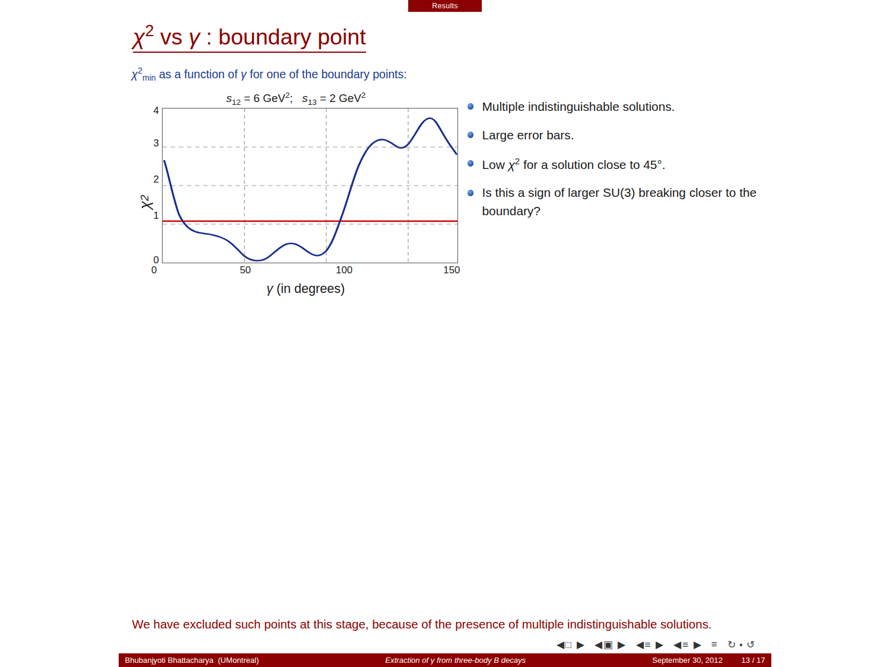Results
χ2 vs γ : boundary point
χ2min as a function of γ for one of the boundary points:
s12 = 6 GeV2; s13 = 2 GeV2
χ2
4 3 2 1 0
0 50 100 150
γ (in degrees)
Multiple indistinguishable solutions.
Large error bars.
Low χ2 for a solution close to 45°.
Is this a sign of larger SU(3) breaking closer to the boundary?
We have excluded such points at this stage, because of the presence of multiple indistinguishable solutions.
◀□ ▶ ◀▣ ▶ ◀≡ ▶ ◀≡ ▶ ≡ ↻ • ↺
Bhubanjyoti Bhattacharya (UMontreal) Extraction of γ from three-body B decays September 30, 2012 13 / 17